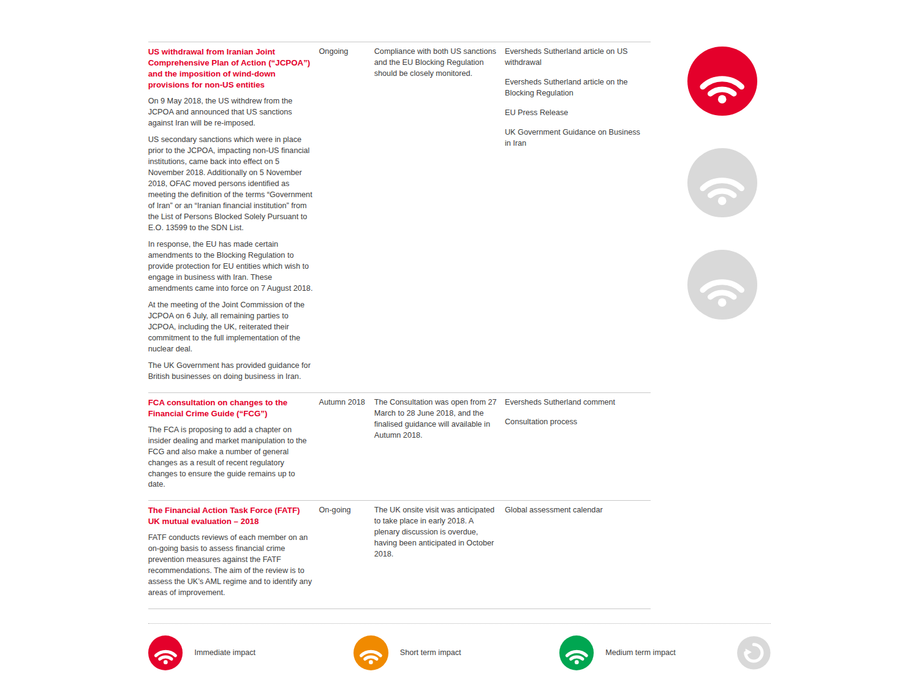| US withdrawal from Iranian Joint Comprehensive Plan of Action (“JCPOA”) and the imposition of wind-down provisions for non-US entities On 9 May 2018, the US withdrew from the JCPOA and announced that US sanctions against Iran will be re-imposed. US secondary sanctions which were in place prior to the JCPOA, impacting non-US financial institutions, came back into effect on 5 November 2018. Additionally on 5 November 2018, OFAC moved persons identified as meeting the definition of the terms “Government of Iran” or an “Iranian financial institution” from the List of Persons Blocked Solely Pursuant to E.O. 13599 to the SDN List. In response, the EU has made certain amendments to the Blocking Regulation to provide protection for EU entities which wish to engage in business with Iran. These amendments came into force on 7 August 2018. At the meeting of the Joint Commission of the JCPOA on 6 July, all remaining parties to JCPOA, including the UK, reiterated their commitment to the full implementation of the nuclear deal. The UK Government has provided guidance for British businesses on doing business in Iran. | Ongoing | Compliance with both US sanctions and the EU Blocking Regulation should be closely monitored. | Eversheds Sutherland article on US withdrawal Eversheds Sutherland article on the Blocking Regulation EU Press Release UK Government Guidance on Business in Iran |
| FCA consultation on changes to the Financial Crime Guide (“FCG”) The FCA is proposing to add a chapter on insider dealing and market manipulation to the FCG and also make a number of general changes as a result of recent regulatory changes to ensure the guide remains up to date. | Autumn 2018 | The Consultation was open from 27 March to 28 June 2018, and the finalised guidance will available in Autumn 2018. | Eversheds Sutherland comment Consultation process |
| The Financial Action Task Force (FATF) UK mutual evaluation – 2018 FATF conducts reviews of each member on an on-going basis to assess financial crime prevention measures against the FATF recommendations. The aim of the review is to assess the UK’s AML regime and to identify any areas of improvement. | On-going | The UK onsite visit was anticipated to take place in early 2018. A plenary discussion is overdue, having been anticipated in October 2018. | Global assessment calendar |
Immediate impact
Short term impact
Medium term impact